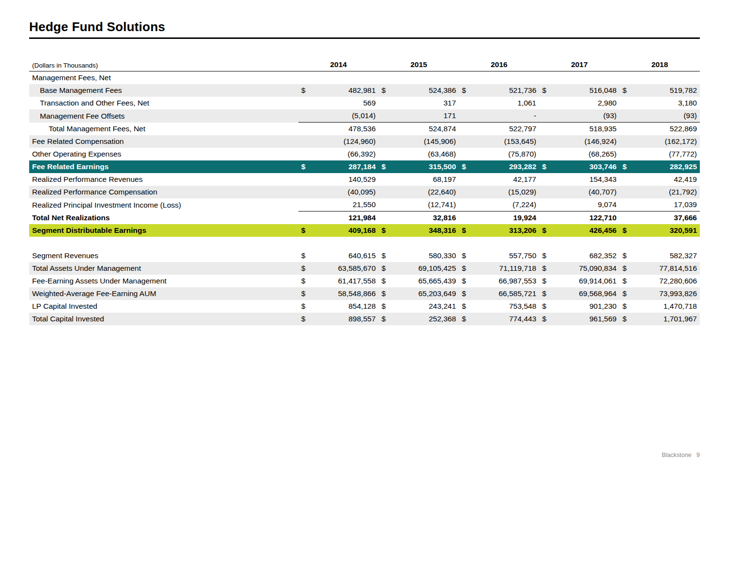Hedge Fund Solutions
| (Dollars in Thousands) | 2014 | 2015 | 2016 | 2017 | 2018 |
| --- | --- | --- | --- | --- | --- |
| Management Fees, Net | | | | | | | | | | |
| Base Management Fees | $ | 482,981 | $ | 524,386 | $ | 521,736 | $ | 516,048 | $ | 519,782 |
| Transaction and Other Fees, Net | | 569 | | 317 | | 1,061 | | 2,980 | | 3,180 |
| Management Fee Offsets | | (5,014) | | 171 | | - | | (93) | | (93) |
| Total Management Fees, Net | | 478,536 | | 524,874 | | 522,797 | | 518,935 | | 522,869 |
| Fee Related Compensation | | (124,960) | | (145,906) | | (153,645) | | (146,924) | | (162,172) |
| Other Operating Expenses | | (66,392) | | (63,468) | | (75,870) | | (68,265) | | (77,772) |
| Fee Related Earnings | $ | 287,184 | $ | 315,500 | $ | 293,282 | $ | 303,746 | $ | 282,925 |
| Realized Performance Revenues | | 140,529 | | 68,197 | | 42,177 | | 154,343 | | 42,419 |
| Realized Performance Compensation | | (40,095) | | (22,640) | | (15,029) | | (40,707) | | (21,792) |
| Realized Principal Investment Income (Loss) | | 21,550 | | (12,741) | | (7,224) | | 9,074 | | 17,039 |
| Total Net Realizations | | 121,984 | | 32,816 | | 19,924 | | 122,710 | | 37,666 |
| Segment Distributable Earnings | $ | 409,168 | $ | 348,316 | $ | 313,206 | $ | 426,456 | $ | 320,591 |
| Segment Revenues | $ | 640,615 | $ | 580,330 | $ | 557,750 | $ | 682,352 | $ | 582,327 |
| Total Assets Under Management | $ | 63,585,670 | $ | 69,105,425 | $ | 71,119,718 | $ | 75,090,834 | $ | 77,814,516 |
| Fee-Earning Assets Under Management | $ | 61,417,558 | $ | 65,665,439 | $ | 66,987,553 | $ | 69,914,061 | $ | 72,280,606 |
| Weighted-Average Fee-Earning AUM | $ | 58,548,866 | $ | 65,203,649 | $ | 66,585,721 | $ | 69,568,964 | $ | 73,993,826 |
| LP Capital Invested | $ | 854,128 | $ | 243,241 | $ | 753,548 | $ | 901,230 | $ | 1,470,718 |
| Total Capital Invested | $ | 898,557 | $ | 252,368 | $ | 774,443 | $ | 961,569 | $ | 1,701,967 |
Blackstone 9